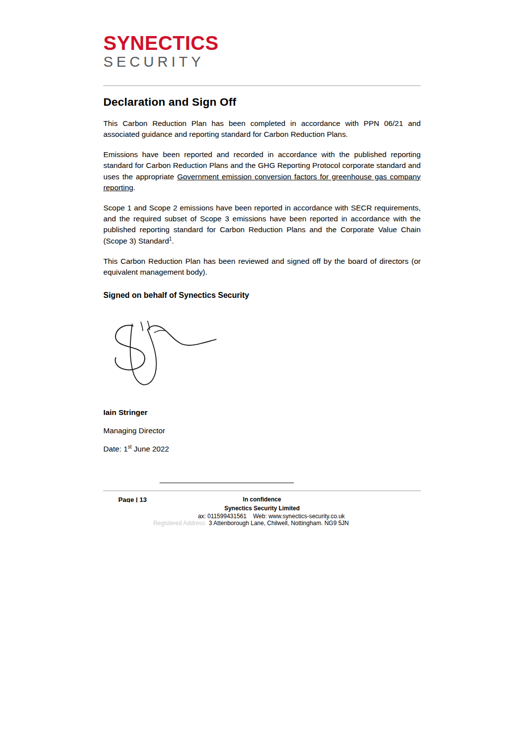SYNECTICS
SECURITY
Declaration and Sign Off
This Carbon Reduction Plan has been completed in accordance with PPN 06/21 and associated guidance and reporting standard for Carbon Reduction Plans.
Emissions have been reported and recorded in accordance with the published reporting standard for Carbon Reduction Plans and the GHG Reporting Protocol corporate standard and uses the appropriate Government emission conversion factors for greenhouse gas company reporting.
Scope 1 and Scope 2 emissions have been reported in accordance with SECR requirements, and the required subset of Scope 3 emissions have been reported in accordance with the published reporting standard for Carbon Reduction Plans and the Corporate Value Chain (Scope 3) Standard1.
This Carbon Reduction Plan has been reviewed and signed off by the board of directors (or equivalent management body).
Signed on behalf of Synectics Security
Iain Stringer
Managing Director
Date: 1st June 2022
Page | 13
In confidence
Synectics Security Limited
ax: 011599431561 Web: www.synectics-security.co.uk
Registered Address: 3 Attenborough Lane, Chilwell, Nottingham. NG9 5JN